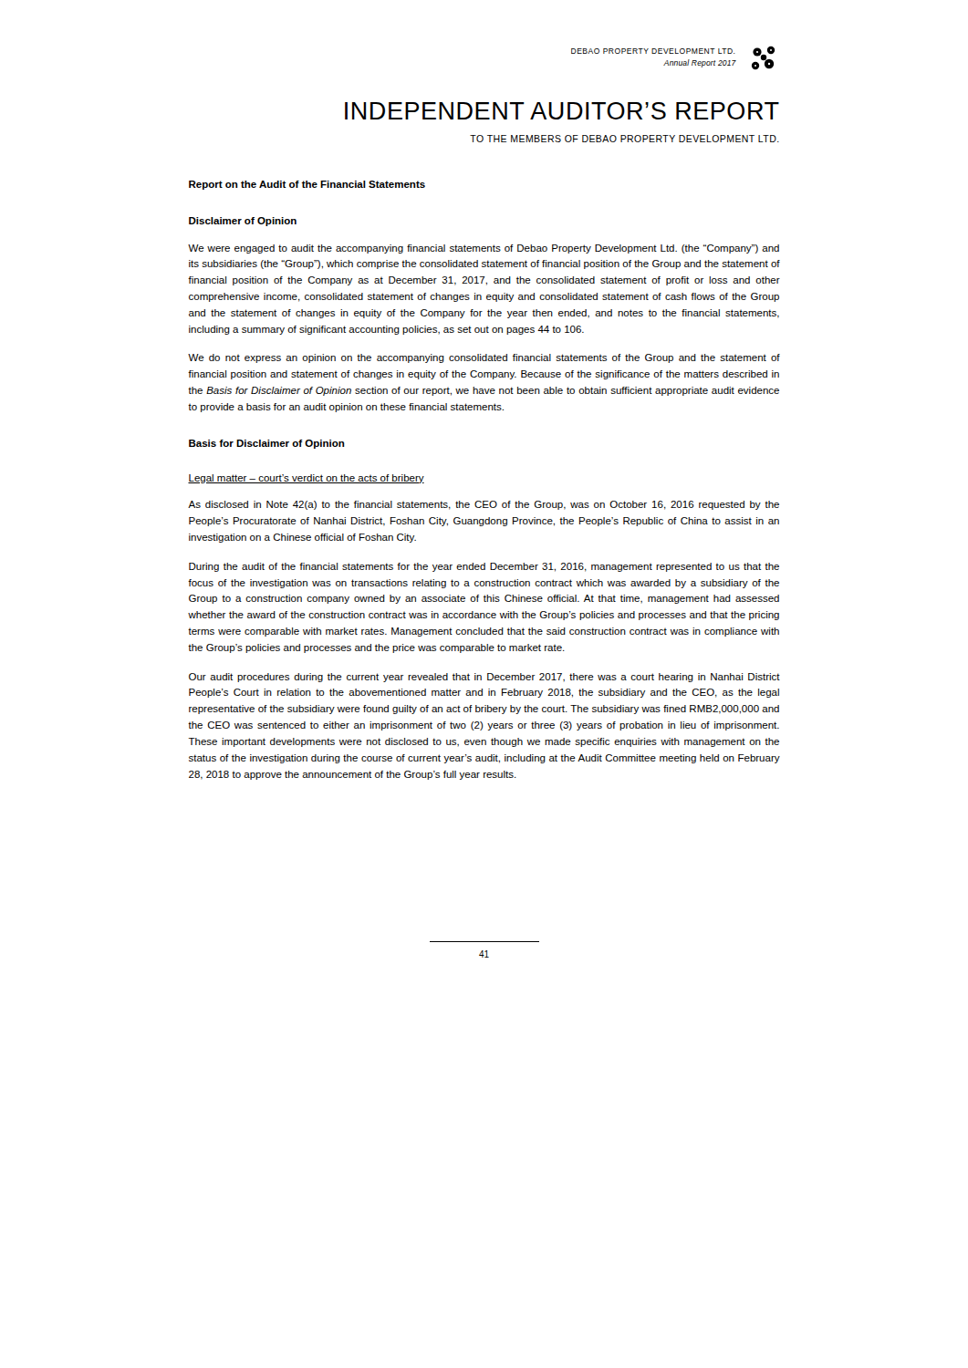DEBAO PROPERTY DEVELOPMENT LTD.
Annual Report 2017
INDEPENDENT AUDITOR’S REPORT
TO THE MEMBERS OF DEBAO PROPERTY DEVELOPMENT LTD.
Report on the Audit of the Financial Statements
Disclaimer of Opinion
We were engaged to audit the accompanying financial statements of Debao Property Development Ltd. (the “Company”) and its subsidiaries (the “Group”), which comprise the consolidated statement of financial position of the Group and the statement of financial position of the Company as at December 31, 2017, and the consolidated statement of profit or loss and other comprehensive income, consolidated statement of changes in equity and consolidated statement of cash flows of the Group and the statement of changes in equity of the Company for the year then ended, and notes to the financial statements, including a summary of significant accounting policies, as set out on pages 44 to 106.
We do not express an opinion on the accompanying consolidated financial statements of the Group and the statement of financial position and statement of changes in equity of the Company. Because of the significance of the matters described in the Basis for Disclaimer of Opinion section of our report, we have not been able to obtain sufficient appropriate audit evidence to provide a basis for an audit opinion on these financial statements.
Basis for Disclaimer of Opinion
Legal matter – court’s verdict on the acts of bribery
As disclosed in Note 42(a) to the financial statements, the CEO of the Group, was on October 16, 2016 requested by the People’s Procuratorate of Nanhai District, Foshan City, Guangdong Province, the People’s Republic of China to assist in an investigation on a Chinese official of Foshan City.
During the audit of the financial statements for the year ended December 31, 2016, management represented to us that the focus of the investigation was on transactions relating to a construction contract which was awarded by a subsidiary of the Group to a construction company owned by an associate of this Chinese official. At that time, management had assessed whether the award of the construction contract was in accordance with the Group’s policies and processes and that the pricing terms were comparable with market rates. Management concluded that the said construction contract was in compliance with the Group’s policies and processes and the price was comparable to market rate.
Our audit procedures during the current year revealed that in December 2017, there was a court hearing in Nanhai District People’s Court in relation to the abovementioned matter and in February 2018, the subsidiary and the CEO, as the legal representative of the subsidiary were found guilty of an act of bribery by the court. The subsidiary was fined RMB2,000,000 and the CEO was sentenced to either an imprisonment of two (2) years or three (3) years of probation in lieu of imprisonment. These important developments were not disclosed to us, even though we made specific enquiries with management on the status of the investigation during the course of current year’s audit, including at the Audit Committee meeting held on February 28, 2018 to approve the announcement of the Group’s full year results.
41